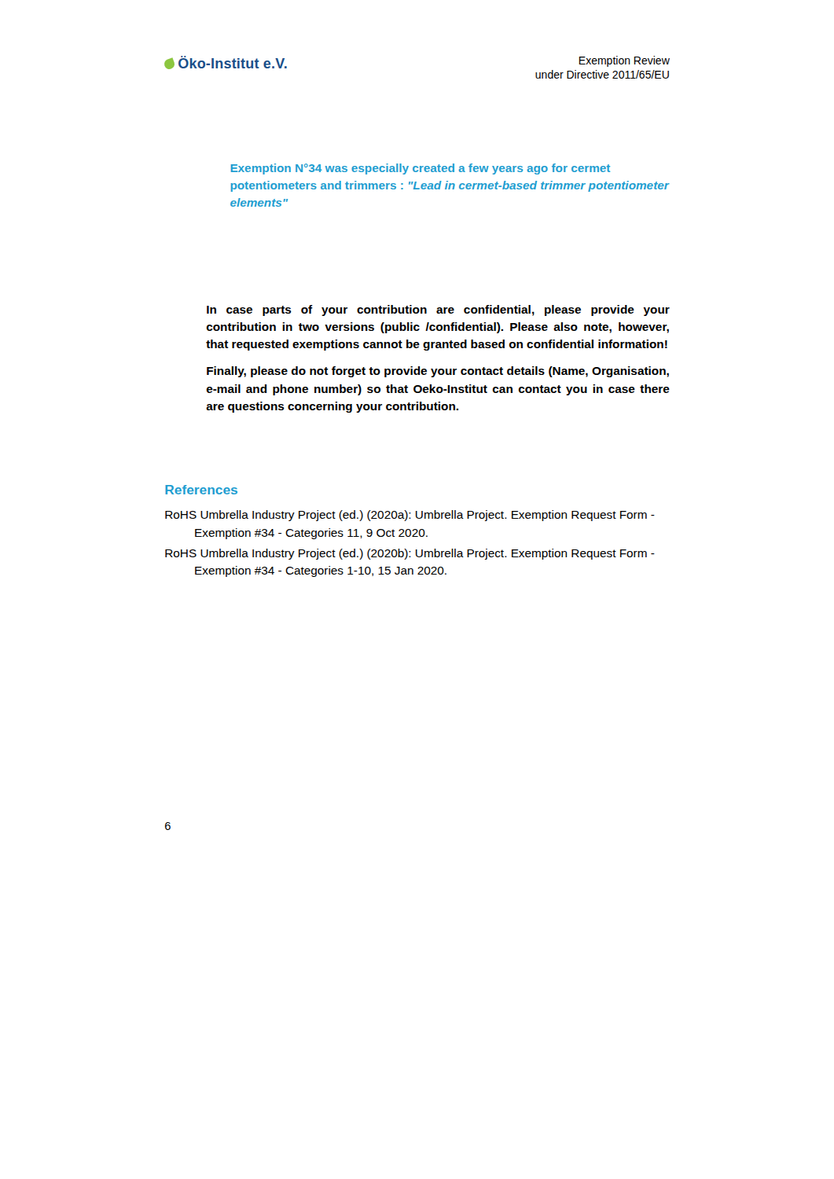Öko-Institut e.V.
Exemption Review
under Directive 2011/65/EU
Exemption N°34 was especially created a few years ago for cermet potentiometers and trimmers : "Lead in cermet-based trimmer potentiometer elements"
In case parts of your contribution are confidential, please provide your contribution in two versions (public /confidential). Please also note, however, that requested exemptions cannot be granted based on confidential information!
Finally, please do not forget to provide your contact details (Name, Organisation, e-mail and phone number) so that Oeko-Institut can contact you in case there are questions concerning your contribution.
References
RoHS Umbrella Industry Project (ed.) (2020a): Umbrella Project. Exemption Request Form - Exemption #34 - Categories 11, 9 Oct 2020.
RoHS Umbrella Industry Project (ed.) (2020b): Umbrella Project. Exemption Request Form - Exemption #34 - Categories 1-10, 15 Jan 2020.
6